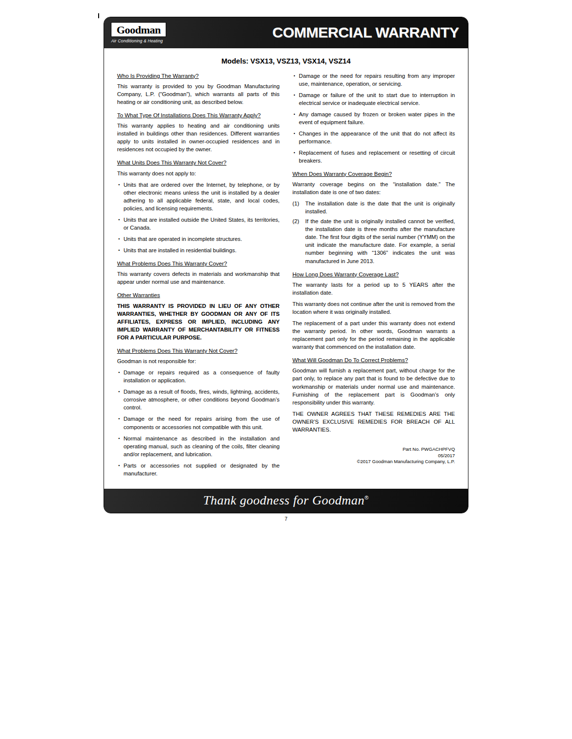Goodman
Air Conditioning & Heating
COMMERCIAL WARRANTY
Models: VSX13, VSZ13, VSX14, VSZ14
Who Is Providing The Warranty?
This warranty is provided to you by Goodman Manufacturing Company, L.P. (“Goodman”), which warrants all parts of this heating or air conditioning unit, as described below.
To What Type Of Installations Does This Warranty Apply?
This warranty applies to heating and air conditioning units installed in buildings other than residences. Different warranties apply to units installed in owner-occupied residences and in residences not occupied by the owner.
What Units Does This Warranty Not Cover?
This warranty does not apply to:
Units that are ordered over the Internet, by telephone, or by other electronic means unless the unit is installed by a dealer adhering to all applicable federal, state, and local codes, policies, and licensing requirements.
Units that are installed outside the United States, its territories, or Canada.
Units that are operated in incomplete structures.
Units that are installed in residential buildings.
What Problems Does This Warranty Cover?
This warranty covers defects in materials and workmanship that appear under normal use and maintenance.
Other Warranties
THIS WARRANTY IS PROVIDED IN LIEU OF ANY OTHER WARRANTIES, WHETHER BY GOODMAN OR ANY OF ITS AFFILIATES, EXPRESS OR IMPLIED, INCLUDING ANY IMPLIED WARRANTY OF MERCHANTABILITY OR FITNESS FOR A PARTICULAR PURPOSE.
What Problems Does This Warranty Not Cover?
Goodman is not responsible for:
Damage or repairs required as a consequence of faulty installation or application.
Damage as a result of floods, fires, winds, lightning, accidents, corrosive atmosphere, or other conditions beyond Goodman’s control.
Damage or the need for repairs arising from the use of components or accessories not compatible with this unit.
Normal maintenance as described in the installation and operating manual, such as cleaning of the coils, filter cleaning and/or replacement, and lubrication.
Parts or accessories not supplied or designated by the manufacturer.
Damage or the need for repairs resulting from any improper use, maintenance, operation, or servicing.
Damage or failure of the unit to start due to interruption in electrical service or inadequate electrical service.
Any damage caused by frozen or broken water pipes in the event of equipment failure.
Changes in the appearance of the unit that do not affect its performance.
Replacement of fuses and replacement or resetting of circuit breakers.
When Does Warranty Coverage Begin?
Warranty coverage begins on the “installation date.” The installation date is one of two dates:
(1) The installation date is the date that the unit is originally installed.
(2) If the date the unit is originally installed cannot be verified, the installation date is three months after the manufacture date. The first four digits of the serial number (YYMM) on the unit indicate the manufacture date. For example, a serial number beginning with “1306” indicates the unit was manufactured in June 2013.
How Long Does Warranty Coverage Last?
The warranty lasts for a period up to 5 YEARS after the installation date.
This warranty does not continue after the unit is removed from the location where it was originally installed.
The replacement of a part under this warranty does not extend the warranty period. In other words, Goodman warrants a replacement part only for the period remaining in the applicable warranty that commenced on the installation date.
What Will Goodman Do To Correct Problems?
Goodman will furnish a replacement part, without charge for the part only, to replace any part that is found to be defective due to workmanship or materials under normal use and maintenance. Furnishing of the replacement part is Goodman’s only responsibility under this warranty.
The owner agrees that these remedies are the owner’s exclusive remedies for breach of all warranties.
Part No. PWGACHPFVQ
05/2017
©2017 Goodman Manufacturing Company, L.P.
Thank goodness for Goodman®
7